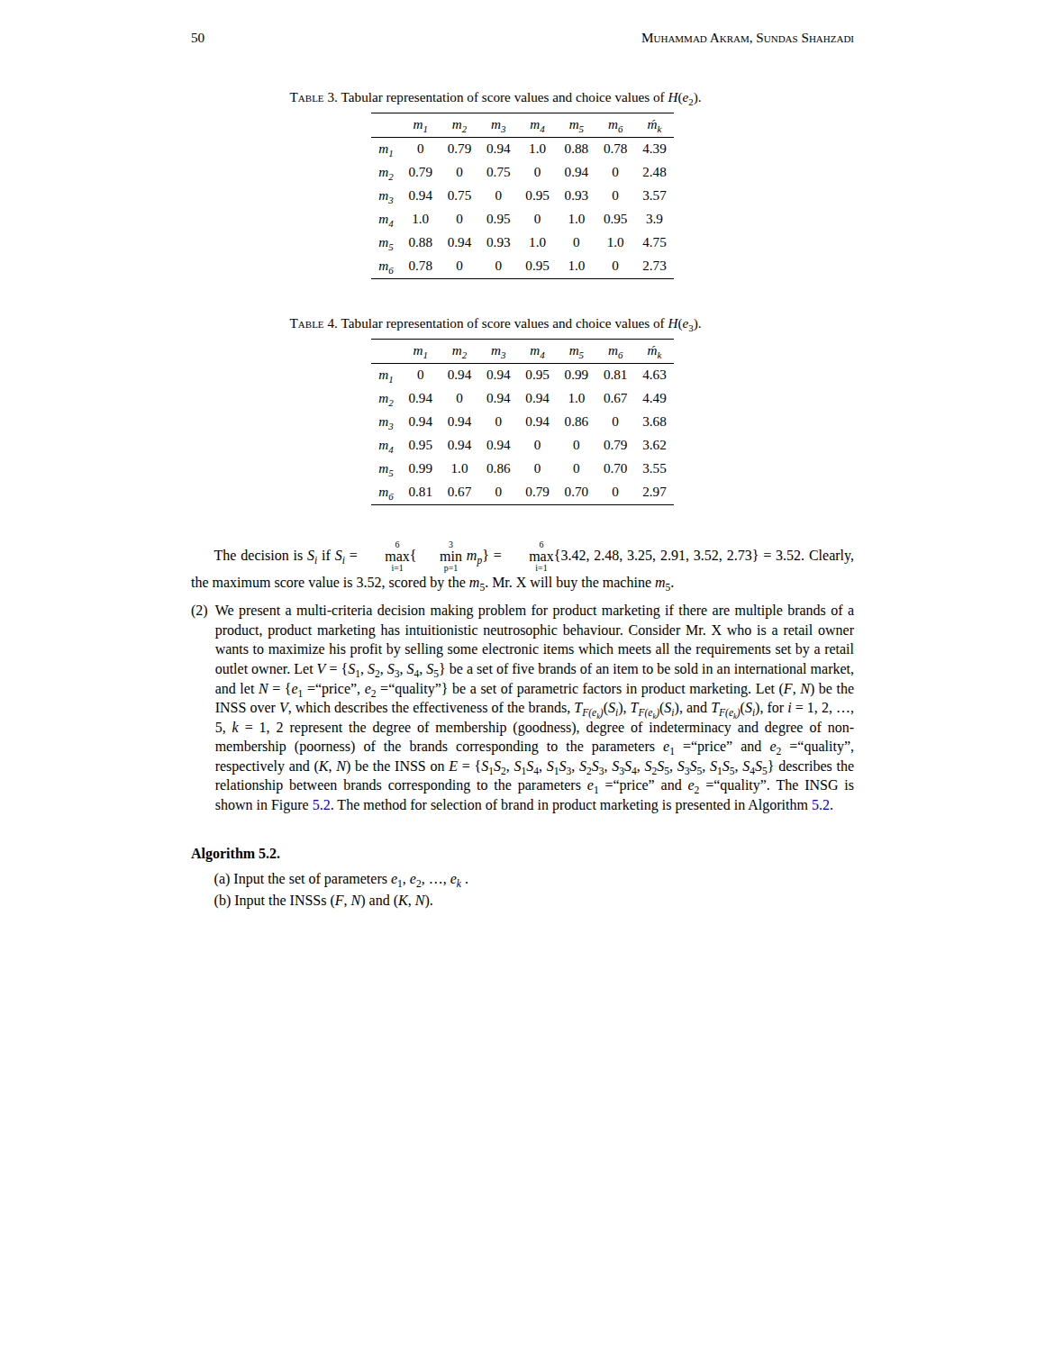50 Muhammad Akram, Sundas Shahzadi
Table 3. Tabular representation of score values and choice values of H(e2).
| | m 1 | m 2 | m 3 | m 4 | m 5 | m 6 | ḿ k |
| --- | --- | --- | --- | --- | --- | --- | --- |
| m 1 | 0 | 0.79 | 0.94 | 1.0 | 0.88 | 0.78 | 4.39 |
| m 2 | 0.79 | 0 | 0.75 | 0 | 0.94 | 0 | 2.48 |
| m 3 | 0.94 | 0.75 | 0 | 0.95 | 0.93 | 0 | 3.57 |
| m 4 | 1.0 | 0 | 0.95 | 0 | 1.0 | 0.95 | 3.9 |
| m 5 | 0.88 | 0.94 | 0.93 | 1.0 | 0 | 1.0 | 4.75 |
| m 6 | 0.78 | 0 | 0 | 0.95 | 1.0 | 0 | 2.73 |
Table 4. Tabular representation of score values and choice values of H(e3).
| | m 1 | m 2 | m 3 | m 4 | m 5 | m 6 | ḿ k |
| --- | --- | --- | --- | --- | --- | --- | --- |
| m 1 | 0 | 0.94 | 0.94 | 0.95 | 0.99 | 0.81 | 4.63 |
| m 2 | 0.94 | 0 | 0.94 | 0.94 | 1.0 | 0.67 | 4.49 |
| m 3 | 0.94 | 0.94 | 0 | 0.94 | 0.86 | 0 | 3.68 |
| m 4 | 0.95 | 0.94 | 0.94 | 0 | 0 | 0.79 | 3.62 |
| m 5 | 0.99 | 1.0 | 0.86 | 0 | 0 | 0.70 | 3.55 |
| m 6 | 0.81 | 0.67 | 0 | 0.79 | 0.70 | 0 | 2.97 |
The decision is Si if Si = 6 max i=1{3 min p=1 mp} = 6 max i=1{3.42, 2.48, 3.25, 2.91, 3.52, 2.73} = 3.52. Clearly, the maximum score value is 3.52, scored by the m5. Mr. X will buy the machine m5.
(2)
We present a multi-criteria decision making problem for product marketing if there are multiple brands of a product, product marketing has intuitionistic neutrosophic behaviour. Consider Mr. X who is a retail owner wants to maximize his profit by selling some electronic items which meets all the requirements set by a retail outlet owner. Let V = {S1, S2, S3, S4, S5} be a set of five brands of an item to be sold in an international market, and let N = {e1 =“price”, e2 =“quality”} be a set of parametric factors in product marketing. Let (F, N) be the INSS over V, which describes the effectiveness of the brands, TF(ek)(Si), TF(ek)(Si), and TF(ek)(Si), for i = 1, 2, …, 5, k = 1, 2 represent the degree of membership (goodness), degree of indeterminacy and degree of non-membership (poorness) of the brands corresponding to the parameters e1 =“price” and e2 =“quality”, respectively and (K, N) be the INSS on E = {S1S2, S1S4, S1S3, S2S3, S3S4, S2S5, S3S5, S1S5, S4S5} describes the relationship between brands corresponding to the parameters e1 =“price” and e2 =“quality”. The INSG is shown in Figure 5.2. The method for selection of brand in product marketing is presented in Algorithm 5.2.
Algorithm 5.2.
(a) Input the set of parameters e1, e2, …, ek .
(b) Input the INSSs (F, N) and (K, N).